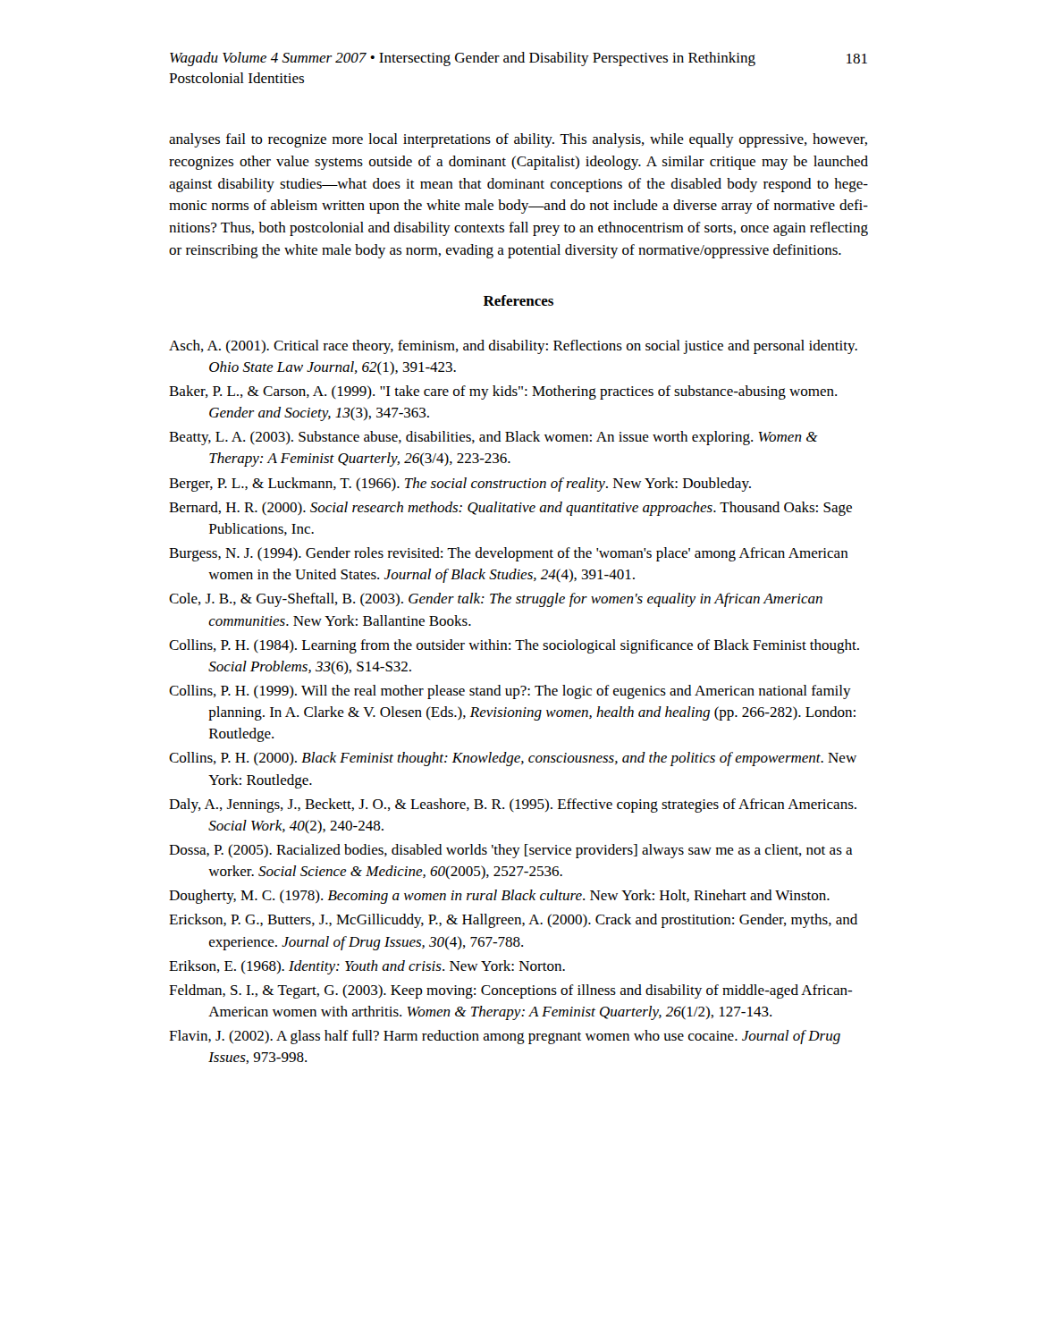Wagadu Volume 4 Summer 2007 • Intersecting Gender and Disability Perspectives in Rethinking Postcolonial Identities
181
analyses fail to recognize more local interpretations of ability. This analysis, while equally oppressive, however, recognizes other value systems outside of a dominant (Capitalist) ideology. A similar critique may be launched against disability studies—what does it mean that dominant conceptions of the disabled body respond to hegemonic norms of ableism written upon the white male body—and do not include a diverse array of normative definitions? Thus, both postcolonial and disability contexts fall prey to an ethnocentrism of sorts, once again reflecting or reinscribing the white male body as norm, evading a potential diversity of normative/oppressive definitions.
References
Asch, A. (2001). Critical race theory, feminism, and disability: Reflections on social justice and personal identity. Ohio State Law Journal, 62(1), 391-423.
Baker, P. L., & Carson, A. (1999). "I take care of my kids": Mothering practices of substance-abusing women. Gender and Society, 13(3), 347-363.
Beatty, L. A. (2003). Substance abuse, disabilities, and Black women: An issue worth exploring. Women & Therapy: A Feminist Quarterly, 26(3/4), 223-236.
Berger, P. L., & Luckmann, T. (1966). The social construction of reality. New York: Doubleday.
Bernard, H. R. (2000). Social research methods: Qualitative and quantitative approaches. Thousand Oaks: Sage Publications, Inc.
Burgess, N. J. (1994). Gender roles revisited: The development of the 'woman's place' among African American women in the United States. Journal of Black Studies, 24(4), 391-401.
Cole, J. B., & Guy-Sheftall, B. (2003). Gender talk: The struggle for women's equality in African American communities. New York: Ballantine Books.
Collins, P. H. (1984). Learning from the outsider within: The sociological significance of Black Feminist thought. Social Problems, 33(6), S14-S32.
Collins, P. H. (1999). Will the real mother please stand up?: The logic of eugenics and American national family planning. In A. Clarke & V. Olesen (Eds.), Revisioning women, health and healing (pp. 266-282). London: Routledge.
Collins, P. H. (2000). Black Feminist thought: Knowledge, consciousness, and the politics of empowerment. New York: Routledge.
Daly, A., Jennings, J., Beckett, J. O., & Leashore, B. R. (1995). Effective coping strategies of African Americans. Social Work, 40(2), 240-248.
Dossa, P. (2005). Racialized bodies, disabled worlds 'they [service providers] always saw me as a client, not as a worker. Social Science & Medicine, 60(2005), 2527-2536.
Dougherty, M. C. (1978). Becoming a women in rural Black culture. New York: Holt, Rinehart and Winston.
Erickson, P. G., Butters, J., McGillicuddy, P., & Hallgreen, A. (2000). Crack and prostitution: Gender, myths, and experience. Journal of Drug Issues, 30(4), 767-788.
Erikson, E. (1968). Identity: Youth and crisis. New York: Norton.
Feldman, S. I., & Tegart, G. (2003). Keep moving: Conceptions of illness and disability of middle-aged African-American women with arthritis. Women & Therapy: A Feminist Quarterly, 26(1/2), 127-143.
Flavin, J. (2002). A glass half full? Harm reduction among pregnant women who use cocaine. Journal of Drug Issues, 973-998.